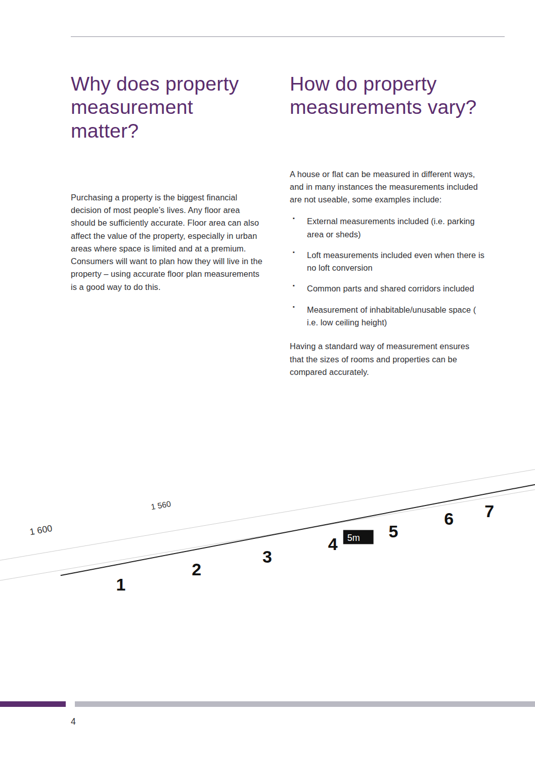Why does property measurement matter?
Purchasing a property is the biggest financial decision of most people’s lives. Any floor area should be sufficiently accurate. Floor area can also affect the value of the property, especially in urban areas where space is limited and at a premium. Consumers will want to plan how they will live in the property – using accurate floor plan measurements is a good way to do this.
How do property measurements vary?
A house or flat can be measured in different ways, and in many instances the measurements included are not useable, some examples include:
External measurements included (i.e. parking area or sheds)
Loft measurements included even when there is no loft conversion
Common parts and shared corridors included
Measurement of inhabitable/unusable space ( i.e. low ceiling height)
Having a standard way of measurement ensures that the sizes of rooms and properties can be compared accurately.
4